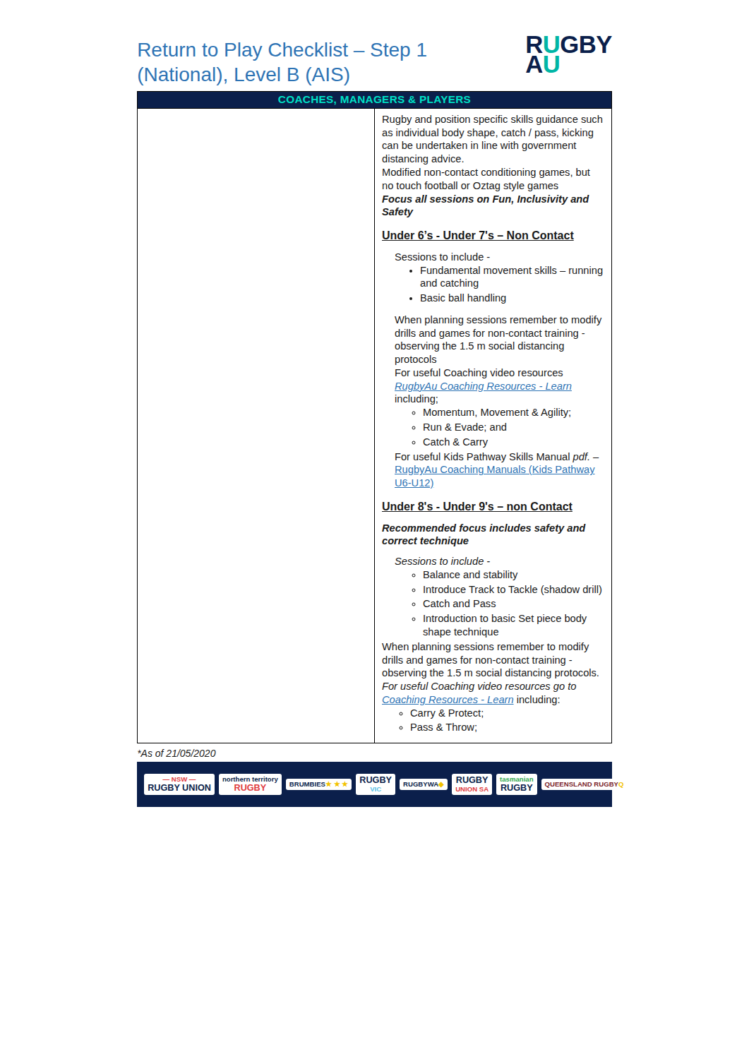Return to Play Checklist – Step 1 (National), Level B (AIS)
RUGBY
AU
| COACHES, MANAGERS & PLAYERS |
| | Rugby and position specific skills guidance such as individual body shape, catch / pass, kicking can be undertaken in line with government distancing advice. Modified non-contact conditioning games, but no touch football or Oztag style games Focus all sessions on Fun, Inclusivity and Safety Under 6’s - Under 7's – Non Contact Sessions to include - Fundamental movement skills – running and catching Basic ball handling When planning sessions remember to modify drills and games for non-contact training - observing the 1.5 m social distancing protocols For useful Coaching video resources RugbyAu Coaching Resources - Learn including; Momentum, Movement & Agility; Run & Evade; and Catch & Carry For useful Kids Pathway Skills Manual pdf. – RugbyAu Coaching Manuals (Kids Pathway U6-U12) Under 8's - Under 9's – non Contact Recommended focus includes safety and correct technique Sessions to include - Balance and stability Introduce Track to Tackle (shadow drill) Catch and Pass Introduction to basic Set piece body shape technique When planning sessions remember to modify drills and games for non-contact training - observing the 1.5 m social distancing protocols. For useful Coaching video resources go to Coaching Resources - Learn including: Carry & Protect; Pass & Throw; |
*As of 21/05/2020
— NSW —RUGBY UNION
northern territory RUGBY
BRUMBIES★ ★ ★
RUGBY VIC
RUGBYWA◆
RUGBY UNION SA
tasmanian RUGBY
QUEENSLAND RUGBY Q